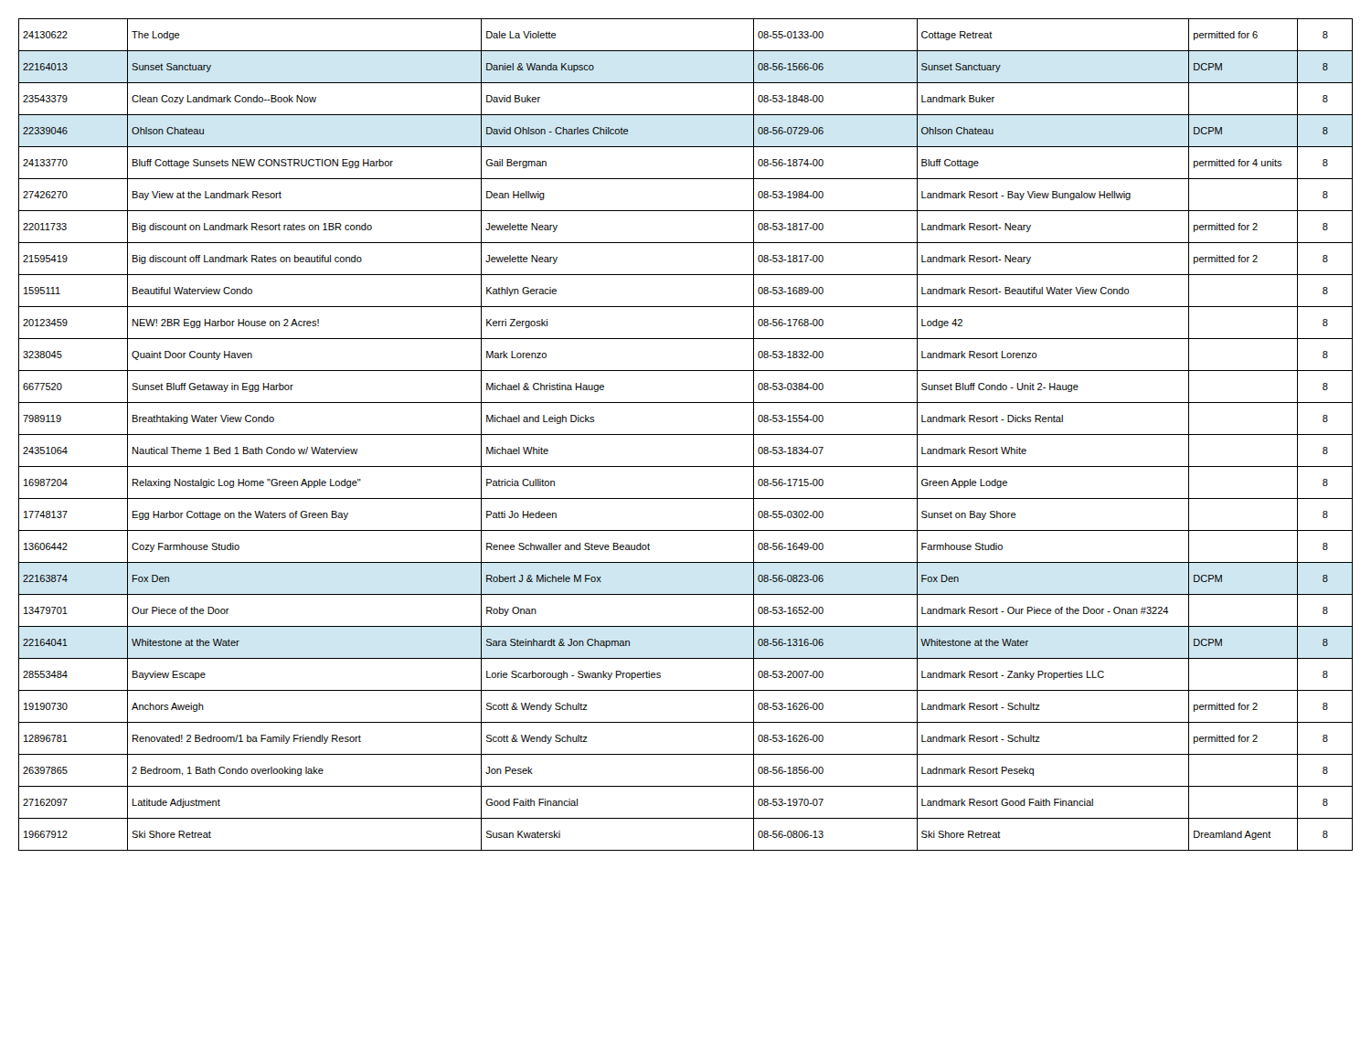| 24130622 | The Lodge | Dale La Violette | 08-55-0133-00 | Cottage Retreat | permitted for 6 | 8 |
| 22164013 | Sunset Sanctuary | Daniel & Wanda Kupsco | 08-56-1566-06 | Sunset Sanctuary | DCPM | 8 |
| 23543379 | Clean Cozy Landmark Condo--Book Now | David Buker | 08-53-1848-00 | Landmark Buker | | 8 |
| 22339046 | Ohlson Chateau | David Ohlson - Charles Chilcote | 08-56-0729-06 | Ohlson Chateau | DCPM | 8 |
| 24133770 | Bluff Cottage Sunsets NEW CONSTRUCTION Egg Harbor | Gail Bergman | 08-56-1874-00 | Bluff Cottage | permitted for 4 units | 8 |
| 27426270 | Bay View at the Landmark Resort | Dean Hellwig | 08-53-1984-00 | Landmark Resort - Bay View Bungalow Hellwig | | 8 |
| 22011733 | Big discount on Landmark Resort rates on 1BR condo | Jewelette Neary | 08-53-1817-00 | Landmark Resort- Neary | permitted for 2 | 8 |
| 21595419 | Big discount off Landmark Rates on beautiful condo | Jewelette Neary | 08-53-1817-00 | Landmark Resort- Neary | permitted for 2 | 8 |
| 1595111 | Beautiful Waterview Condo | Kathlyn Geracie | 08-53-1689-00 | Landmark Resort- Beautiful Water View Condo | | 8 |
| 20123459 | NEW! 2BR Egg Harbor House on 2 Acres! | Kerri Zergoski | 08-56-1768-00 | Lodge 42 | | 8 |
| 3238045 | Quaint Door County Haven | Mark Lorenzo | 08-53-1832-00 | Landmark Resort Lorenzo | | 8 |
| 6677520 | Sunset Bluff Getaway in Egg Harbor | Michael & Christina Hauge | 08-53-0384-00 | Sunset Bluff Condo - Unit 2- Hauge | | 8 |
| 7989119 | Breathtaking Water View Condo | Michael and Leigh Dicks | 08-53-1554-00 | Landmark Resort - Dicks Rental | | 8 |
| 24351064 | Nautical Theme 1 Bed 1 Bath Condo w/ Waterview | Michael White | 08-53-1834-07 | Landmark Resort White | | 8 |
| 16987204 | Relaxing Nostalgic Log Home "Green Apple Lodge" | Patricia Culliton | 08-56-1715-00 | Green Apple Lodge | | 8 |
| 17748137 | Egg Harbor Cottage on the Waters of Green Bay | Patti Jo Hedeen | 08-55-0302-00 | Sunset on Bay Shore | | 8 |
| 13606442 | Cozy Farmhouse Studio | Renee Schwaller and Steve Beaudot | 08-56-1649-00 | Farmhouse Studio | | 8 |
| 22163874 | Fox Den | Robert J & Michele M Fox | 08-56-0823-06 | Fox Den | DCPM | 8 |
| 13479701 | Our Piece of the Door | Roby Onan | 08-53-1652-00 | Landmark Resort - Our Piece of the Door - Onan #3224 | | 8 |
| 22164041 | Whitestone at the Water | Sara Steinhardt & Jon Chapman | 08-56-1316-06 | Whitestone at the Water | DCPM | 8 |
| 28553484 | Bayview Escape | Lorie Scarborough - Swanky Properties | 08-53-2007-00 | Landmark Resort - Zanky Properties LLC | | 8 |
| 19190730 | Anchors Aweigh | Scott & Wendy Schultz | 08-53-1626-00 | Landmark Resort - Schultz | permitted for 2 | 8 |
| 12896781 | Renovated! 2 Bedroom/1 ba Family Friendly Resort | Scott & Wendy Schultz | 08-53-1626-00 | Landmark Resort - Schultz | permitted for 2 | 8 |
| 26397865 | 2 Bedroom, 1 Bath Condo overlooking lake | Jon Pesek | 08-56-1856-00 | Ladnmark Resort Pesekq | | 8 |
| 27162097 | Latitude Adjustment | Good Faith Financial | 08-53-1970-07 | Landmark Resort Good Faith Financial | | 8 |
| 19667912 | Ski Shore Retreat | Susan Kwaterski | 08-56-0806-13 | Ski Shore Retreat | Dreamland Agent | 8 |